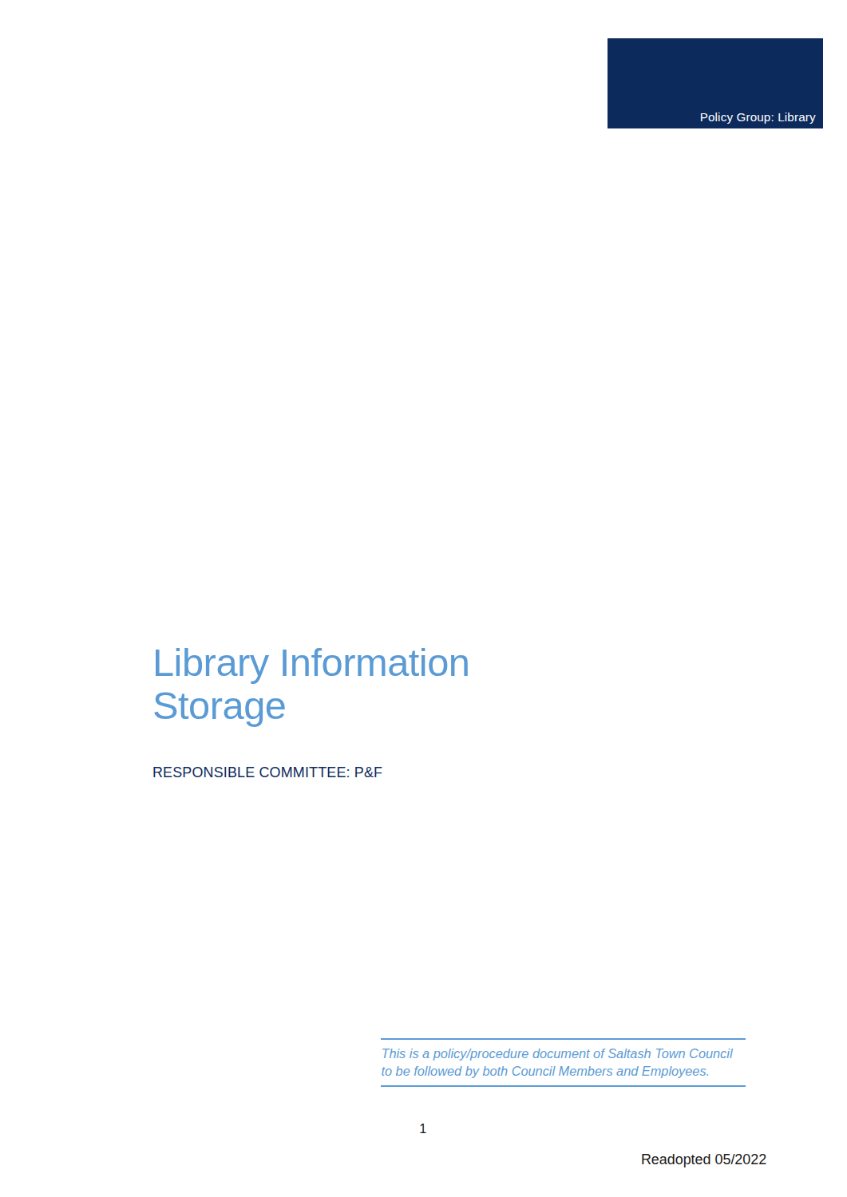Policy Group: Library
Library Information
Storage
RESPONSIBLE COMMITTEE: P&F
This is a policy/procedure document of Saltash Town Council to be followed by both Council Members and Employees.
1
Readopted 05/2022